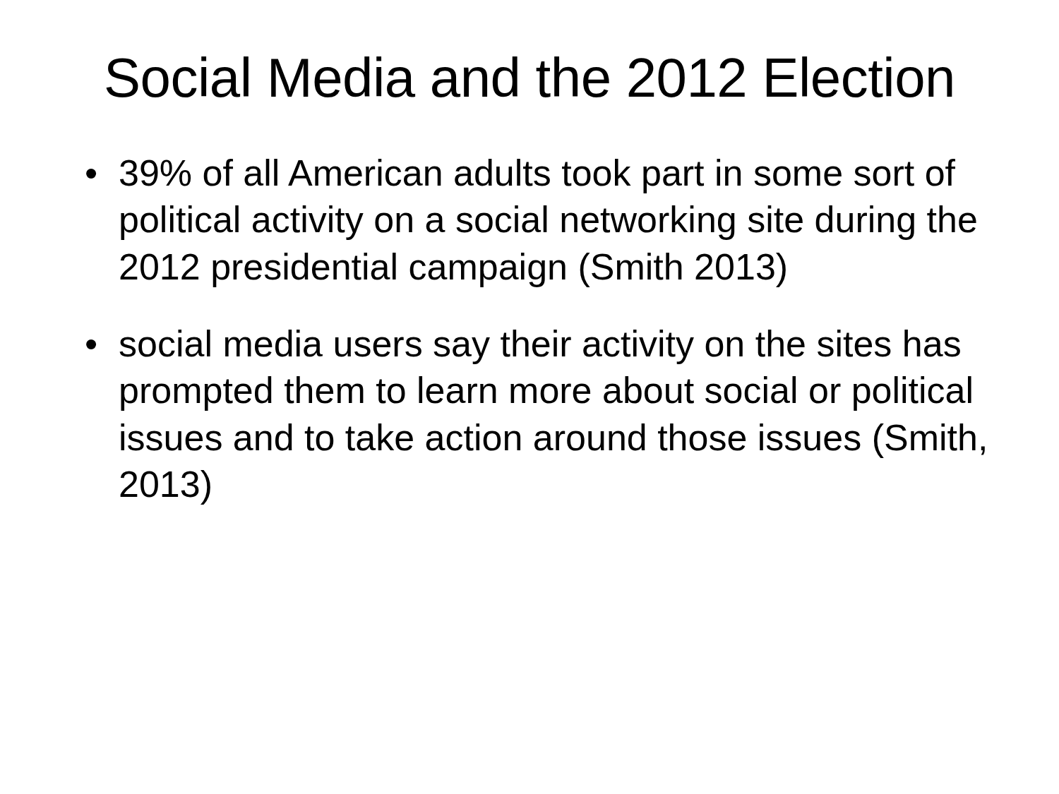Social Media and the 2012 Election
39% of all American adults took part in some sort of political activity on a social networking site during the 2012 presidential campaign (Smith 2013)
social media users say their activity on the sites has prompted them to learn more about social or political issues and to take action around those issues (Smith, 2013)